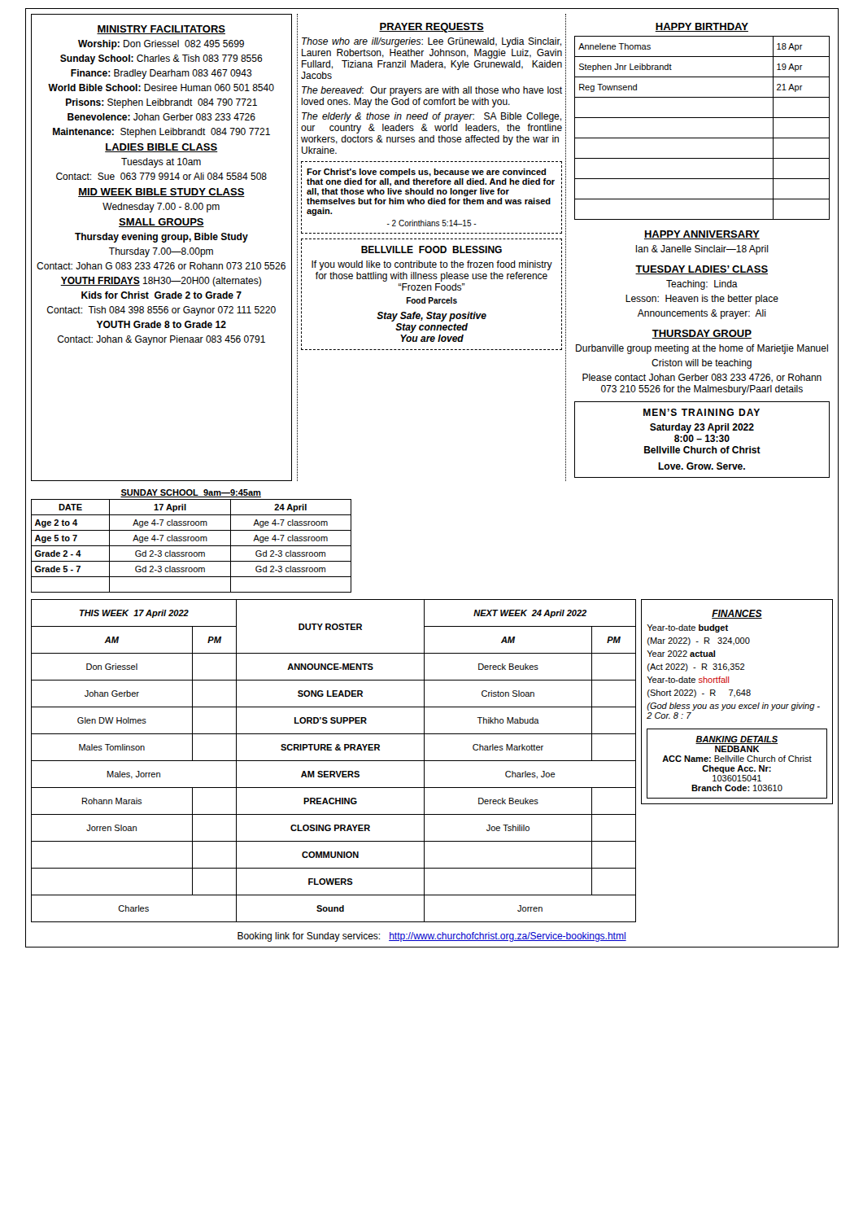MINISTRY FACILITATORS
Worship: Don Griessel 082 495 5699
Sunday School: Charles & Tish 083 779 8556
Finance: Bradley Dearham 083 467 0943
World Bible School: Desiree Human 060 501 8540
Prisons: Stephen Leibbrandt 084 790 7721
Benevolence: Johan Gerber 083 233 4726
Maintenance: Stephen Leibbrandt 084 790 7721
LADIES BIBLE CLASS
Tuesdays at 10am
Contact: Sue 063 779 9914 or Ali 084 5584 508
MID WEEK BIBLE STUDY CLASS
Wednesday 7.00 - 8.00 pm
SMALL GROUPS
Thursday evening group, Bible Study
Thursday 7.00—8.00pm
Contact: Johan G 083 233 4726 or Rohann 073 210 5526
YOUTH FRIDAYS 18H30—20H00 (alternates)
Kids for Christ Grade 2 to Grade 7
Contact: Tish 084 398 8556 or Gaynor 072 111 5220
YOUTH Grade 8 to Grade 12
Contact: Johan & Gaynor Pienaar 083 456 0791
PRAYER REQUESTS
Those who are ill/surgeries: Lee Grünewald, Lydia Sinclair, Lauren Robertson, Heather Johnson, Maggie Luiz, Gavin Fullard, Tiziana Franzil Madera, Kyle Grunewald, Kaiden Jacobs
The bereaved: Our prayers are with all those who have lost loved ones. May the God of comfort be with you.
The elderly & those in need of prayer: SA Bible College, our country & leaders & world leaders, the frontline workers, doctors & nurses and those affected by the war in Ukraine.
For Christ's love compels us, because we are convinced that one died for all, and therefore all died. And he died for all, that those who live should no longer live for themselves but for him who died for them and was raised again. - 2 Corinthians 5:14–15 -
BELLVILLE FOOD BLESSING
If you would like to contribute to the frozen food ministry for those battling with illness please use the reference “Frozen Foods”
Food Parcels
Stay Safe, Stay positive
Stay connected
You are loved
HAPPY BIRTHDAY
| Annelene Thomas | 18 Apr |
| Stephen Jnr Leibbrandt | 19 Apr |
| Reg Townsend | 21 Apr |
HAPPY ANNIVERSARY
Ian & Janelle Sinclair—18 April
TUESDAY LADIES’ CLASS
Teaching: Linda
Lesson: Heaven is the better place
Announcements & prayer: Ali
THURSDAY GROUP
Durbanville group meeting at the home of Marietjie Manuel
Criston will be teaching
Please contact Johan Gerber 083 233 4726, or Rohann 073 210 5526 for the Malmesbury/Paarl details
MEN’S TRAINING DAY
Saturday 23 April 2022
8:00 – 13:30
Bellville Church of Christ
Love. Grow. Serve.
SUNDAY SCHOOL 9am—9:45am
| DATE | 17 April | 24 April |
| --- | --- | --- |
| Age 2 to 4 | Age 4-7 classroom | Age 4-7 classroom |
| Age 5 to 7 | Age 4-7 classroom | Age 4-7 classroom |
| Grade 2 - 4 | Gd 2-3 classroom | Gd 2-3 classroom |
| Grade 5 - 7 | Gd 2-3 classroom | Gd 2-3 classroom |
| THIS WEEK 17 April 2022 | DUTY ROSTER | NEXT WEEK 24 April 2022 |
| AM | PM | AM | PM |
| Don Griessel | | ANNOUNCE-MENTS | Dereck Beukes | |
| Johan Gerber | | SONG LEADER | Criston Sloan | |
| Glen DW Holmes | | LORD’S SUPPER | Thikho Mabuda | |
| Males Tomlinson | | SCRIPTURE & PRAYER | Charles Markotter | |
| Males, Jorren | AM SERVERS | Charles, Joe |
| Rohann Marais | | PREACHING | Dereck Beukes | |
| Jorren Sloan | | CLOSING PRAYER | Joe Tshililo | |
| | | COMMUNION | | |
| | | FLOWERS | | |
| Charles | Sound | Jorren |
FINANCES
Year-to-date budget
(Mar 2022) - R 324,000
Year 2022 actual
(Act 2022) - R 316,352
Year-to-date shortfall
(Short 2022) - R 7,648
(God bless you as you excel in your giving - 2 Cor. 8 : 7
BANKING DETAILS
NEDBANK
ACC Name: Bellville Church of Christ
Cheque Acc. Nr:
1036015041
Branch Code: 103610
Booking link for Sunday services: http://www.churchofchrist.org.za/Service-bookings.html